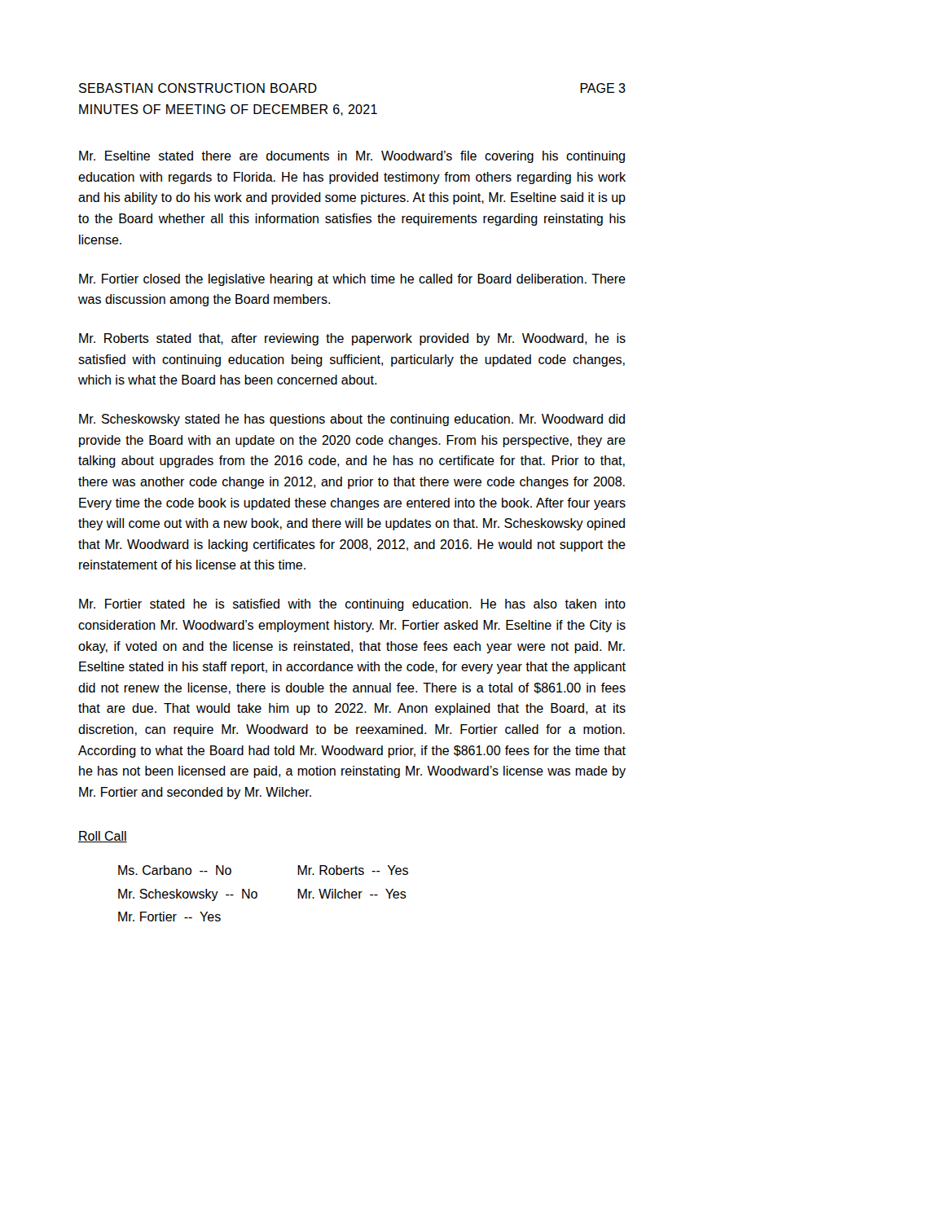SEBASTIAN CONSTRUCTION BOARD PAGE 3
MINUTES OF MEETING OF DECEMBER 6, 2021
Mr. Eseltine stated there are documents in Mr. Woodward’s file covering his continuing education with regards to Florida. He has provided testimony from others regarding his work and his ability to do his work and provided some pictures. At this point, Mr. Eseltine said it is up to the Board whether all this information satisfies the requirements regarding reinstating his license.
Mr. Fortier closed the legislative hearing at which time he called for Board deliberation. There was discussion among the Board members.
Mr. Roberts stated that, after reviewing the paperwork provided by Mr. Woodward, he is satisfied with continuing education being sufficient, particularly the updated code changes, which is what the Board has been concerned about.
Mr. Scheskowsky stated he has questions about the continuing education. Mr. Woodward did provide the Board with an update on the 2020 code changes. From his perspective, they are talking about upgrades from the 2016 code, and he has no certificate for that. Prior to that, there was another code change in 2012, and prior to that there were code changes for 2008. Every time the code book is updated these changes are entered into the book. After four years they will come out with a new book, and there will be updates on that. Mr. Scheskowsky opined that Mr. Woodward is lacking certificates for 2008, 2012, and 2016. He would not support the reinstatement of his license at this time.
Mr. Fortier stated he is satisfied with the continuing education. He has also taken into consideration Mr. Woodward’s employment history. Mr. Fortier asked Mr. Eseltine if the City is okay, if voted on and the license is reinstated, that those fees each year were not paid. Mr. Eseltine stated in his staff report, in accordance with the code, for every year that the applicant did not renew the license, there is double the annual fee. There is a total of $861.00 in fees that are due. That would take him up to 2022. Mr. Anon explained that the Board, at its discretion, can require Mr. Woodward to be reexamined. Mr. Fortier called for a motion. According to what the Board had told Mr. Woodward prior, if the $861.00 fees for the time that he has not been licensed are paid, a motion reinstating Mr. Woodward’s license was made by Mr. Fortier and seconded by Mr. Wilcher.
Roll Call
| Ms. Carbano -- No | Mr. Roberts -- Yes |
| Mr. Scheskowsky -- No | Mr. Wilcher -- Yes |
| Mr. Fortier -- Yes | |